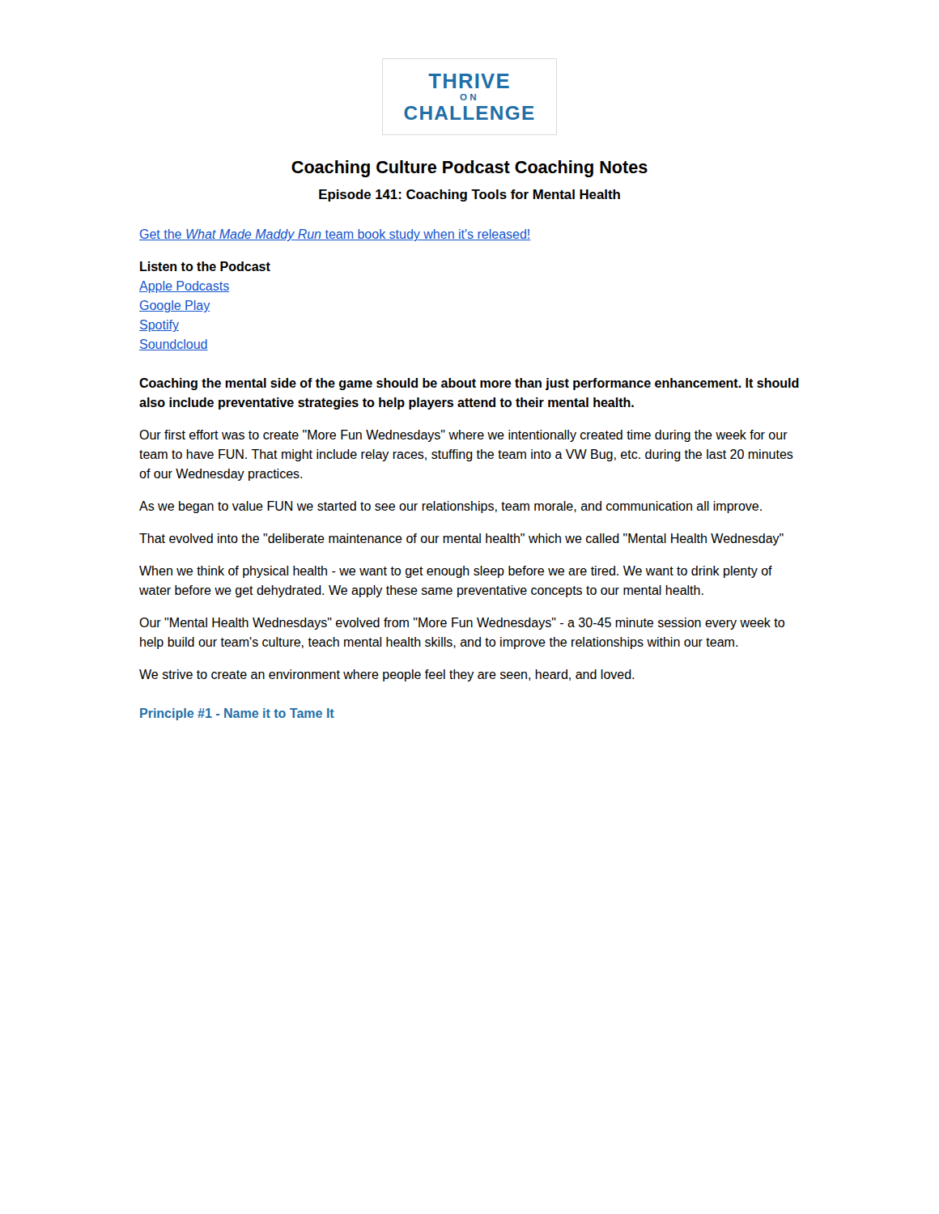THRIVE ON CHALLENGE
Coaching Culture Podcast Coaching Notes
Episode 141: Coaching Tools for Mental Health
Get the What Made Maddy Run team book study when it's released!
Listen to the Podcast
Apple Podcasts
Google Play
Spotify
Soundcloud
Coaching the mental side of the game should be about more than just performance enhancement. It should also include preventative strategies to help players attend to their mental health.
Our first effort was to create "More Fun Wednesdays" where we intentionally created time during the week for our team to have FUN. That might include relay races, stuffing the team into a VW Bug, etc. during the last 20 minutes of our Wednesday practices.
As we began to value FUN we started to see our relationships, team morale, and communication all improve.
That evolved into the "deliberate maintenance of our mental health" which we called "Mental Health Wednesday"
When we think of physical health - we want to get enough sleep before we are tired. We want to drink plenty of water before we get dehydrated. We apply these same preventative concepts to our mental health.
Our "Mental Health Wednesdays" evolved from "More Fun Wednesdays" - a 30-45 minute session every week to help build our team's culture, teach mental health skills, and to improve the relationships within our team.
We strive to create an environment where people feel they are seen, heard, and loved.
Principle #1 - Name it to Tame It